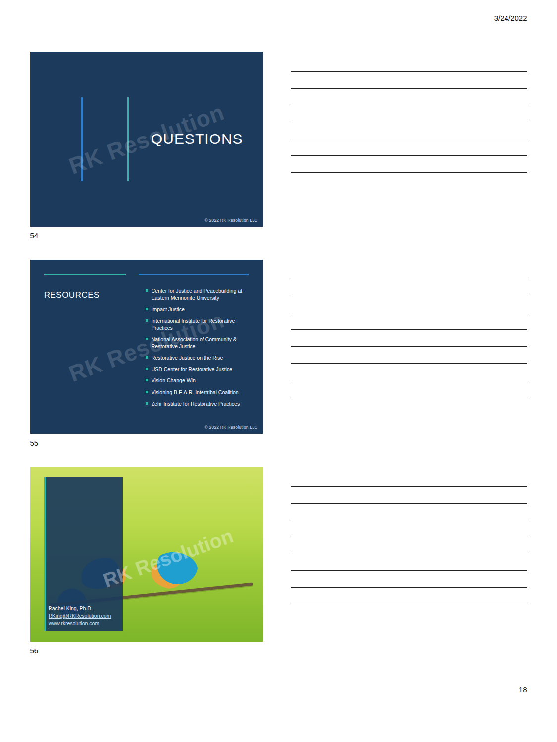3/24/2022
RK Resolution
QUESTIONS
© 2022 RK Resolution LLC
54
RK Resolution
RESOURCES
Center for Justice and Peacebuilding at Eastern Mennonite University
Impact Justice
International Institute for Restorative Practices
National Association of Community & Restorative Justice
Restorative Justice on the Rise
USD Center for Restorative Justice
Vision Change Win
Visioning B.E.A.R. Intertribal Coalition
Zehr Institute for Restorative Practices
© 2022 RK Resolution LLC
55
RK Resolution
Rachel King, Ph.D.
RKing@RKResolution.com
www.rkresolution.com
56
18